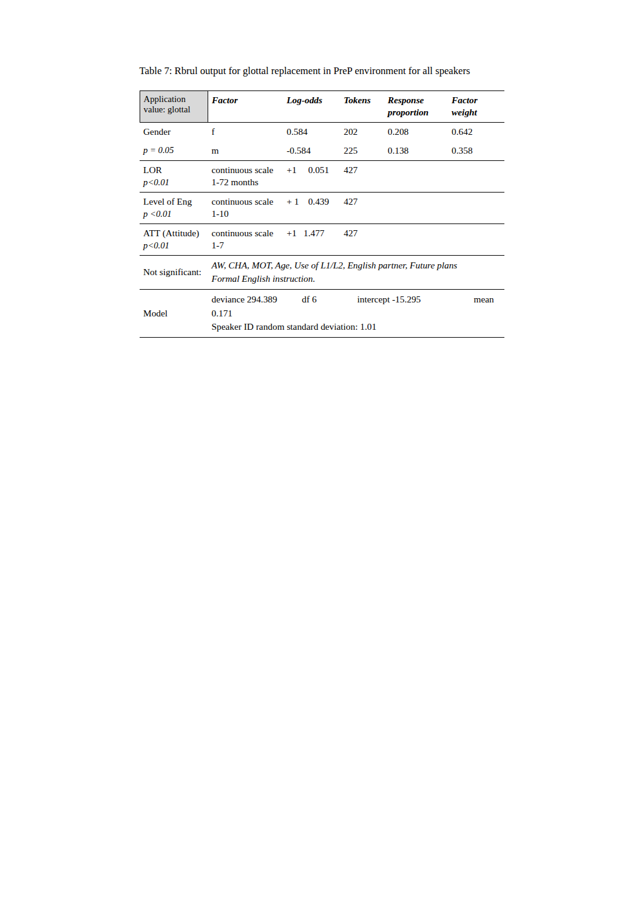Table 7: Rbrul output for glottal replacement in PreP environment for all speakers
| Application value: glottal | Factor | Log-odds | Tokens | Response proportion | Factor weight |
| Gender | f | 0.584 | 202 | 0.208 | 0.642 |
| p = 0.05 | m | -0.584 | 225 | 0.138 | 0.358 |
| LOR p<0.01 | continuous scale 1-72 months | +1 0.051 | 427 | | |
| Level of Eng p <0.01 | continuous scale 1-10 | + 1 0.439 | 427 | | |
| ATT (Attitude) p<0.01 | continuous scale 1-7 | +1 1.477 | 427 | | |
| Not significant: | AW, CHA, MOT, Age, Use of L1/L2, English partner, Future plans Formal English instruction. |
| Model | deviance 294.389 df 6 intercept -15.295 mean 0.171 Speaker ID random standard deviation: 1.01 |